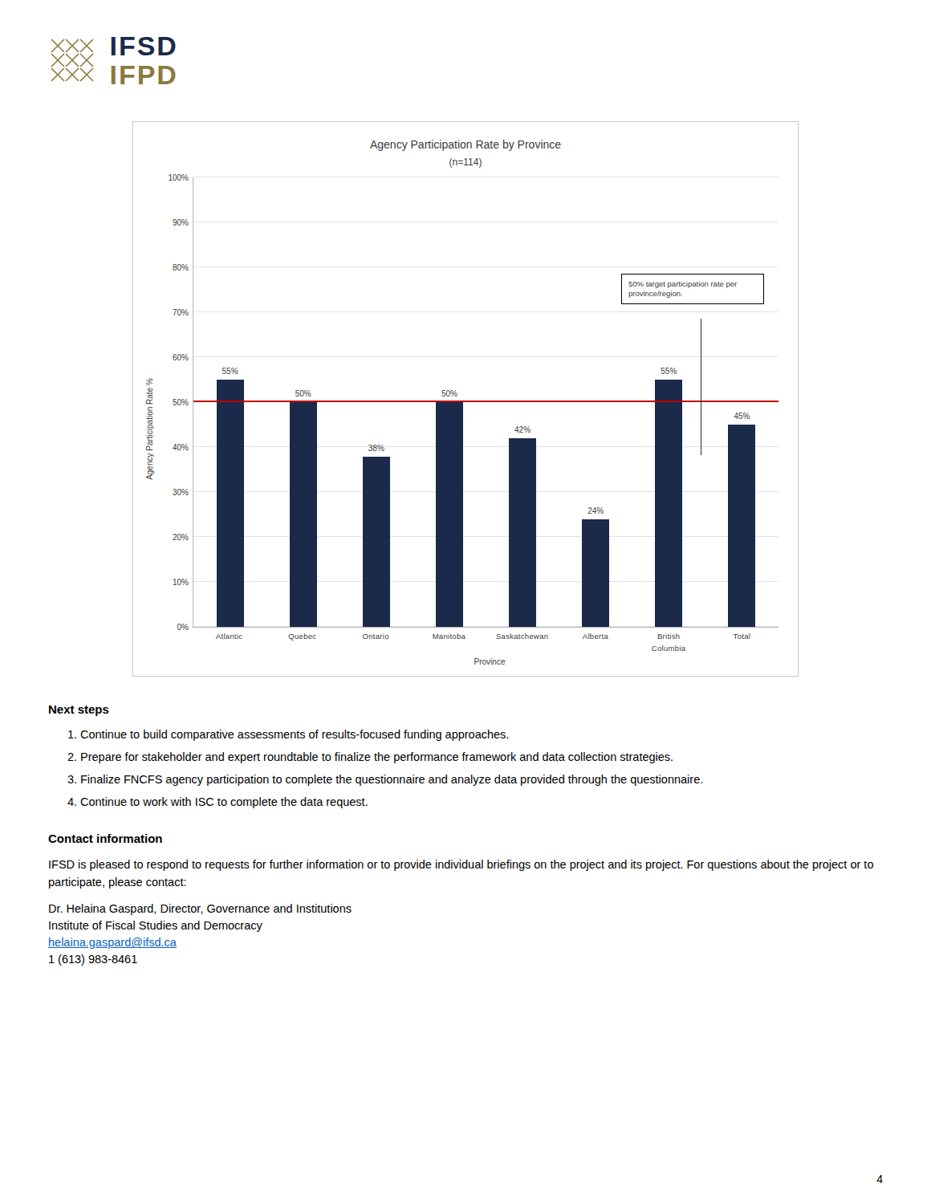IFSD
IFPD
Agency Participation Rate by Province
(n=114)
Agency Participation Rate %
100%
90%
80%
70%
60%
50%
40%
30%
20%
10%
0%
50% target participation rate per province/region.
55%
50%
38%
50%
42%
24%
55%
45%
Atlantic
Quebec
Ontario
Manitoba
Saskatchewan
Alberta
British Columbia
Total
Province
Next steps
Continue to build comparative assessments of results-focused funding approaches.
Prepare for stakeholder and expert roundtable to finalize the performance framework and data collection strategies.
Finalize FNCFS agency participation to complete the questionnaire and analyze data provided through the questionnaire.
Continue to work with ISC to complete the data request.
Contact information
IFSD is pleased to respond to requests for further information or to provide individual briefings on the project and its project. For questions about the project or to participate, please contact:
Dr. Helaina Gaspard, Director, Governance and Institutions
Institute of Fiscal Studies and Democracy
helaina.gaspard@ifsd.ca
1 (613) 983-8461
4